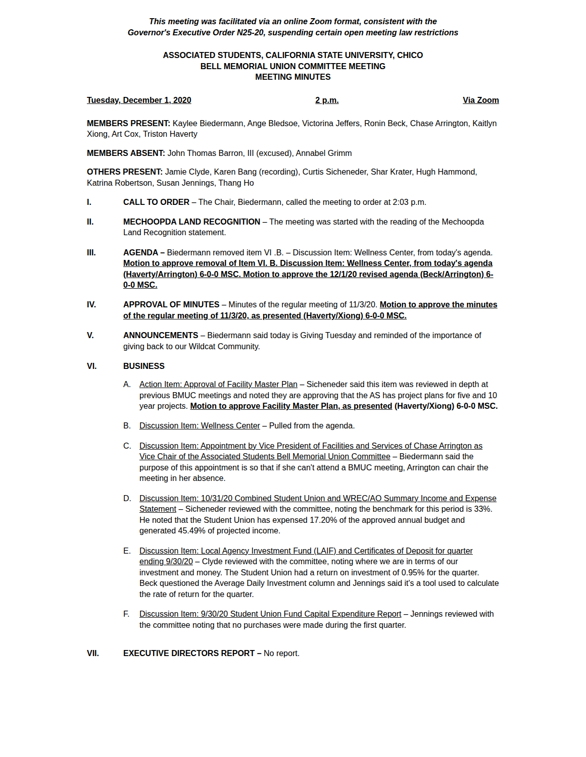This meeting was facilitated via an online Zoom format, consistent with the
Governor's Executive Order N25-20, suspending certain open meeting law restrictions
ASSOCIATED STUDENTS, CALIFORNIA STATE UNIVERSITY, CHICO
BELL MEMORIAL UNION COMMITTEE MEETING
MEETING MINUTES
Tuesday, December 1, 2020 2 p.m. Via Zoom
MEMBERS PRESENT: Kaylee Biedermann, Ange Bledsoe, Victorina Jeffers, Ronin Beck, Chase Arrington, Kaitlyn Xiong, Art Cox, Triston Haverty
MEMBERS ABSENT: John Thomas Barron, III (excused), Annabel Grimm
OTHERS PRESENT: Jamie Clyde, Karen Bang (recording), Curtis Sicheneder, Shar Krater, Hugh Hammond, Katrina Robertson, Susan Jennings, Thang Ho
I. CALL TO ORDER – The Chair, Biedermann, called the meeting to order at 2:03 p.m.
II. MECHOOPDA LAND RECOGNITION – The meeting was started with the reading of the Mechoopda Land Recognition statement.
III. AGENDA – Biedermann removed item VI .B. – Discussion Item: Wellness Center, from today's agenda. Motion to approve removal of Item VI. B. Discussion Item: Wellness Center, from today's agenda (Haverty/Arrington) 6-0-0 MSC. Motion to approve the 12/1/20 revised agenda (Beck/Arrington) 6-0-0 MSC.
IV. APPROVAL OF MINUTES – Minutes of the regular meeting of 11/3/20. Motion to approve the minutes of the regular meeting of 11/3/20, as presented (Haverty/Xiong) 6-0-0 MSC.
V. ANNOUNCEMENTS – Biedermann said today is Giving Tuesday and reminded of the importance of giving back to our Wildcat Community.
VI. BUSINESS
A. Action Item: Approval of Facility Master Plan – Sicheneder said this item was reviewed in depth at previous BMUC meetings and noted they are approving that the AS has project plans for five and 10 year projects. Motion to approve Facility Master Plan, as presented (Haverty/Xiong) 6-0-0 MSC.
B. Discussion Item: Wellness Center – Pulled from the agenda.
C. Discussion Item: Appointment by Vice President of Facilities and Services of Chase Arrington as Vice Chair of the Associated Students Bell Memorial Union Committee – Biedermann said the purpose of this appointment is so that if she can't attend a BMUC meeting, Arrington can chair the meeting in her absence.
D. Discussion Item: 10/31/20 Combined Student Union and WREC/AO Summary Income and Expense Statement – Sicheneder reviewed with the committee, noting the benchmark for this period is 33%. He noted that the Student Union has expensed 17.20% of the approved annual budget and generated 45.49% of projected income.
E. Discussion Item: Local Agency Investment Fund (LAIF) and Certificates of Deposit for quarter ending 9/30/20 – Clyde reviewed with the committee, noting where we are in terms of our investment and money. The Student Union had a return on investment of 0.95% for the quarter. Beck questioned the Average Daily Investment column and Jennings said it's a tool used to calculate the rate of return for the quarter.
F. Discussion Item: 9/30/20 Student Union Fund Capital Expenditure Report – Jennings reviewed with the committee noting that no purchases were made during the first quarter.
VII. EXECUTIVE DIRECTORS REPORT – No report.